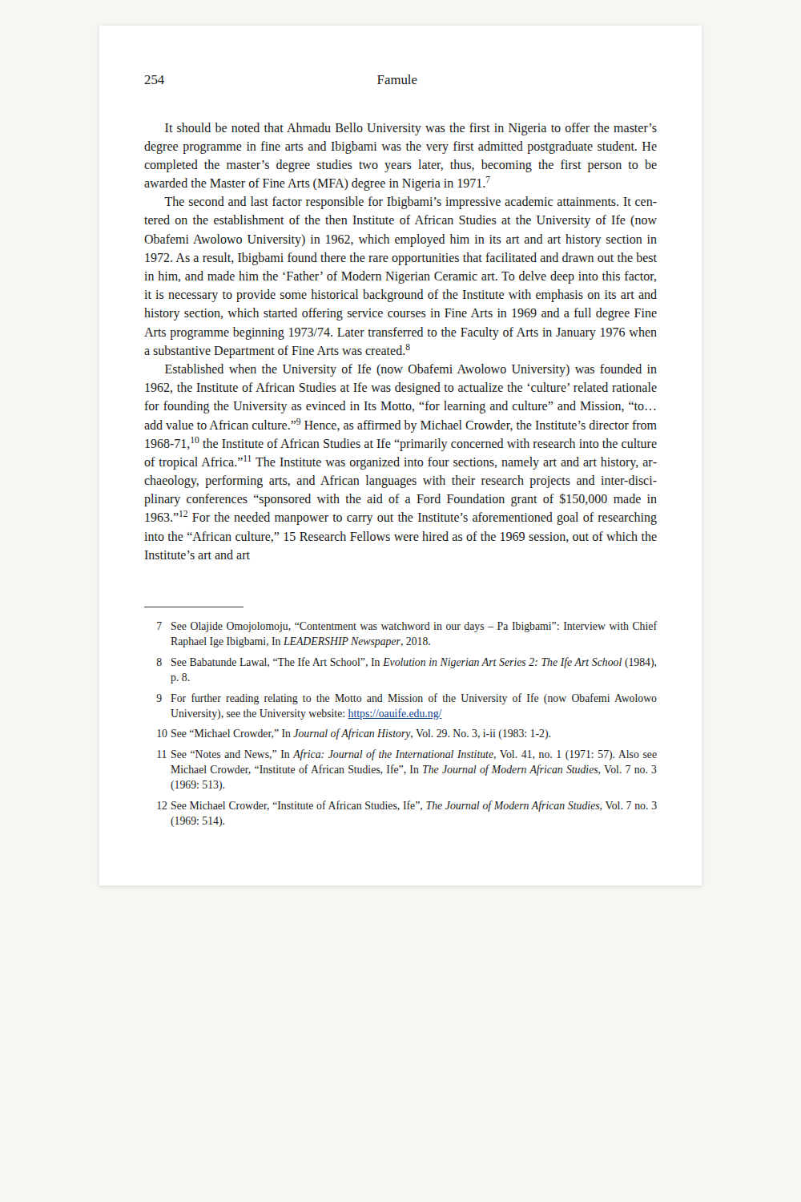254 Famule
It should be noted that Ahmadu Bello University was the first in Nigeria to offer the master’s degree programme in fine arts and Ibigbami was the very first admitted postgraduate student. He completed the master’s degree studies two years later, thus, becoming the first person to be awarded the Master of Fine Arts (MFA) degree in Nigeria in 1971.7
The second and last factor responsible for Ibigbami’s impressive academic attainments. It centered on the establishment of the then Institute of African Studies at the University of Ife (now Obafemi Awolowo University) in 1962, which employed him in its art and art history section in 1972. As a result, Ibigbami found there the rare opportunities that facilitated and drawn out the best in him, and made him the ‘Father’ of Modern Nigerian Ceramic art. To delve deep into this factor, it is necessary to provide some historical background of the Institute with emphasis on its art and history section, which started offering service courses in Fine Arts in 1969 and a full degree Fine Arts programme beginning 1973/74. Later transferred to the Faculty of Arts in January 1976 when a substantive Department of Fine Arts was created.8
Established when the University of Ife (now Obafemi Awolowo University) was founded in 1962, the Institute of African Studies at Ife was designed to actualize the ‘culture’ related rationale for founding the University as evinced in Its Motto, “for learning and culture” and Mission, “to…add value to African culture.”9 Hence, as affirmed by Michael Crowder, the Institute’s director from 1968-71,10 the Institute of African Studies at Ife “primarily concerned with research into the culture of tropical Africa.”11 The Institute was organized into four sections, namely art and art history, archaeology, performing arts, and African languages with their research projects and inter-disciplinary conferences “sponsored with the aid of a Ford Foundation grant of $150,000 made in 1963.”12 For the needed manpower to carry out the Institute’s aforementioned goal of researching into the “African culture,” 15 Research Fellows were hired as of the 1969 session, out of which the Institute’s art and art
See Olajide Omojolomoju, “Contentment was watchword in our days – Pa Ibigbami”: Interview with Chief Raphael Ige Ibigbami, In LEADERSHIP Newspaper, 2018.
See Babatunde Lawal, “The Ife Art School”, In Evolution in Nigerian Art Series 2: The Ife Art School (1984), p. 8.
For further reading relating to the Motto and Mission of the University of Ife (now Obafemi Awolowo University), see the University website: https://oauife.edu.ng/
See “Michael Crowder,” In Journal of African History, Vol. 29. No. 3, i-ii (1983: 1-2).
See “Notes and News,” In Africa: Journal of the International Institute, Vol. 41, no. 1 (1971: 57). Also see Michael Crowder, “Institute of African Studies, Ife”, In The Journal of Modern African Studies, Vol. 7 no. 3 (1969: 513).
See Michael Crowder, “Institute of African Studies, Ife”, The Journal of Modern African Studies, Vol. 7 no. 3 (1969: 514).